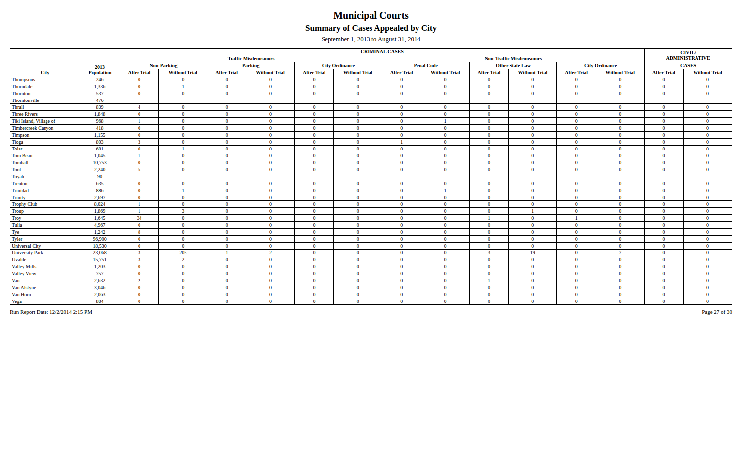Municipal Courts
Summary of Cases Appealed by City
September 1, 2013 to August 31, 2014
| City | 2013 Population | CRIMINAL CASES | CIVIL/ ADMINISTRATIVE |
| --- | --- | --- | --- |
| Traffic Misdemeanors | Non-Traffic Misdemeanors |
| Non-Parking | Parking | City Ordinance | Penal Code | Other State Law | City Ordinance | CASES |
| After Trial | Without Trial | After Trial | Without Trial | After Trial | Without Trial | After Trial | Without Trial | After Trial | Without Trial | After Trial | Without Trial | After Trial | Without Trial |
| Thompsons | 246 | 0 | 0 | 0 | 0 | 0 | 0 | 0 | 0 | 0 | 0 | 0 | 0 | 0 | 0 |
| Thorndale | 1,336 | 0 | 1 | 0 | 0 | 0 | 0 | 0 | 0 | 0 | 0 | 0 | 0 | 0 | 0 |
| Thornton | 537 | 0 | 0 | 0 | 0 | 0 | 0 | 0 | 0 | 0 | 0 | 0 | 0 | 0 | 0 |
| Thorntonville | 476 | | | | | | | | | | | | | | |
| Thrall | 839 | 4 | 0 | 0 | 0 | 0 | 0 | 0 | 0 | 0 | 0 | 0 | 0 | 0 | 0 |
| Three Rivers | 1,848 | 0 | 0 | 0 | 0 | 0 | 0 | 0 | 0 | 0 | 0 | 0 | 0 | 0 | 0 |
| Tiki Island, Village of | 968 | 1 | 0 | 0 | 0 | 0 | 0 | 0 | 1 | 0 | 0 | 0 | 0 | 0 | 0 |
| Timbercreek Canyon | 418 | 0 | 0 | 0 | 0 | 0 | 0 | 0 | 0 | 0 | 0 | 0 | 0 | 0 | 0 |
| Timpson | 1,155 | 0 | 0 | 0 | 0 | 0 | 0 | 0 | 0 | 0 | 0 | 0 | 0 | 0 | 0 |
| Tioga | 803 | 3 | 0 | 0 | 0 | 0 | 0 | 1 | 0 | 0 | 0 | 0 | 0 | 0 | 0 |
| Tolar | 681 | 0 | 1 | 0 | 0 | 0 | 0 | 0 | 0 | 0 | 0 | 0 | 0 | 0 | 0 |
| Tom Bean | 1,045 | 1 | 0 | 0 | 0 | 0 | 0 | 0 | 0 | 0 | 0 | 0 | 0 | 0 | 0 |
| Tomball | 10,753 | 0 | 0 | 0 | 0 | 0 | 0 | 0 | 0 | 0 | 0 | 0 | 0 | 0 | 0 |
| Tool | 2,240 | 5 | 0 | 0 | 0 | 0 | 0 | 0 | 0 | 0 | 0 | 0 | 0 | 0 | 0 |
| Toyah | 90 | | | | | | | | | | | | | | |
| Trenton | 635 | 0 | 0 | 0 | 0 | 0 | 0 | 0 | 0 | 0 | 0 | 0 | 0 | 0 | 0 |
| Trinidad | 886 | 0 | 1 | 0 | 0 | 0 | 0 | 0 | 1 | 0 | 0 | 0 | 0 | 0 | 0 |
| Trinity | 2,697 | 0 | 0 | 0 | 0 | 0 | 0 | 0 | 0 | 0 | 0 | 0 | 0 | 0 | 0 |
| Trophy Club | 8,024 | 1 | 0 | 0 | 0 | 0 | 0 | 0 | 0 | 0 | 0 | 0 | 0 | 0 | 0 |
| Troup | 1,869 | 1 | 3 | 0 | 0 | 0 | 0 | 0 | 0 | 0 | 1 | 0 | 0 | 0 | 0 |
| Troy | 1,645 | 34 | 0 | 0 | 0 | 0 | 0 | 0 | 0 | 1 | 0 | 1 | 0 | 0 | 0 |
| Tulia | 4,967 | 0 | 0 | 0 | 0 | 0 | 0 | 0 | 0 | 0 | 0 | 0 | 0 | 0 | 0 |
| Tye | 1,242 | 8 | 0 | 0 | 0 | 0 | 0 | 0 | 0 | 0 | 0 | 0 | 0 | 0 | 0 |
| Tyler | 96,900 | 0 | 0 | 0 | 0 | 0 | 0 | 0 | 0 | 0 | 0 | 0 | 0 | 0 | 0 |
| Universal City | 18,530 | 0 | 0 | 0 | 0 | 0 | 0 | 0 | 0 | 0 | 0 | 0 | 0 | 0 | 0 |
| University Park | 23,068 | 3 | 205 | 1 | 2 | 0 | 0 | 0 | 0 | 3 | 19 | 0 | 7 | 0 | 0 |
| Uvalde | 15,751 | 3 | 2 | 0 | 0 | 0 | 0 | 0 | 0 | 0 | 0 | 0 | 0 | 0 | 0 |
| Valley Mills | 1,203 | 0 | 0 | 0 | 0 | 0 | 0 | 0 | 0 | 0 | 0 | 0 | 0 | 0 | 0 |
| Valley View | 757 | 0 | 0 | 0 | 0 | 0 | 0 | 0 | 0 | 0 | 0 | 0 | 0 | 0 | 0 |
| Van | 2,632 | 2 | 0 | 0 | 0 | 0 | 0 | 0 | 0 | 1 | 0 | 0 | 0 | 0 | 0 |
| Van Alstyne | 3,046 | 0 | 0 | 0 | 0 | 0 | 0 | 0 | 0 | 0 | 0 | 0 | 0 | 0 | 0 |
| Van Horn | 2,063 | 0 | 0 | 0 | 0 | 0 | 0 | 0 | 0 | 0 | 0 | 0 | 0 | 0 | 0 |
| Vega | 884 | 0 | 0 | 0 | 0 | 0 | 0 | 0 | 0 | 0 | 0 | 0 | 0 | 0 | 0 |
Run Report Date: 12/2/2014 2:15 PM Page 27 of 30